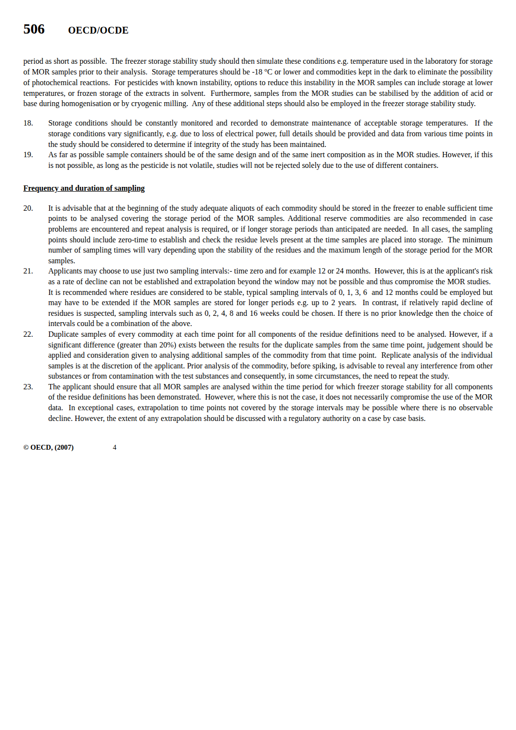506 OECD/OCDE
period as short as possible. The freezer storage stability study should then simulate these conditions e.g. temperature used in the laboratory for storage of MOR samples prior to their analysis. Storage temperatures should be -18 oC or lower and commodities kept in the dark to eliminate the possibility of photochemical reactions. For pesticides with known instability, options to reduce this instability in the MOR samples can include storage at lower temperatures, or frozen storage of the extracts in solvent. Furthermore, samples from the MOR studies can be stabilised by the addition of acid or base during homogenisation or by cryogenic milling. Any of these additional steps should also be employed in the freezer storage stability study.
18. Storage conditions should be constantly monitored and recorded to demonstrate maintenance of acceptable storage temperatures. If the storage conditions vary significantly, e.g. due to loss of electrical power, full details should be provided and data from various time points in the study should be considered to determine if integrity of the study has been maintained.
19. As far as possible sample containers should be of the same design and of the same inert composition as in the MOR studies. However, if this is not possible, as long as the pesticide is not volatile, studies will not be rejected solely due to the use of different containers.
Frequency and duration of sampling
20. It is advisable that at the beginning of the study adequate aliquots of each commodity should be stored in the freezer to enable sufficient time points to be analysed covering the storage period of the MOR samples. Additional reserve commodities are also recommended in case problems are encountered and repeat analysis is required, or if longer storage periods than anticipated are needed. In all cases, the sampling points should include zero-time to establish and check the residue levels present at the time samples are placed into storage. The minimum number of sampling times will vary depending upon the stability of the residues and the maximum length of the storage period for the MOR samples.
21. Applicants may choose to use just two sampling intervals:- time zero and for example 12 or 24 months. However, this is at the applicant's risk as a rate of decline can not be established and extrapolation beyond the window may not be possible and thus compromise the MOR studies. It is recommended where residues are considered to be stable, typical sampling intervals of 0, 1, 3, 6 and 12 months could be employed but may have to be extended if the MOR samples are stored for longer periods e.g. up to 2 years. In contrast, if relatively rapid decline of residues is suspected, sampling intervals such as 0, 2, 4, 8 and 16 weeks could be chosen. If there is no prior knowledge then the choice of intervals could be a combination of the above.
22. Duplicate samples of every commodity at each time point for all components of the residue definitions need to be analysed. However, if a significant difference (greater than 20%) exists between the results for the duplicate samples from the same time point, judgement should be applied and consideration given to analysing additional samples of the commodity from that time point. Replicate analysis of the individual samples is at the discretion of the applicant. Prior analysis of the commodity, before spiking, is advisable to reveal any interference from other substances or from contamination with the test substances and consequently, in some circumstances, the need to repeat the study.
23. The applicant should ensure that all MOR samples are analysed within the time period for which freezer storage stability for all components of the residue definitions has been demonstrated. However, where this is not the case, it does not necessarily compromise the use of the MOR data. In exceptional cases, extrapolation to time points not covered by the storage intervals may be possible where there is no observable decline. However, the extent of any extrapolation should be discussed with a regulatory authority on a case by case basis.
© OECD, (2007) 4